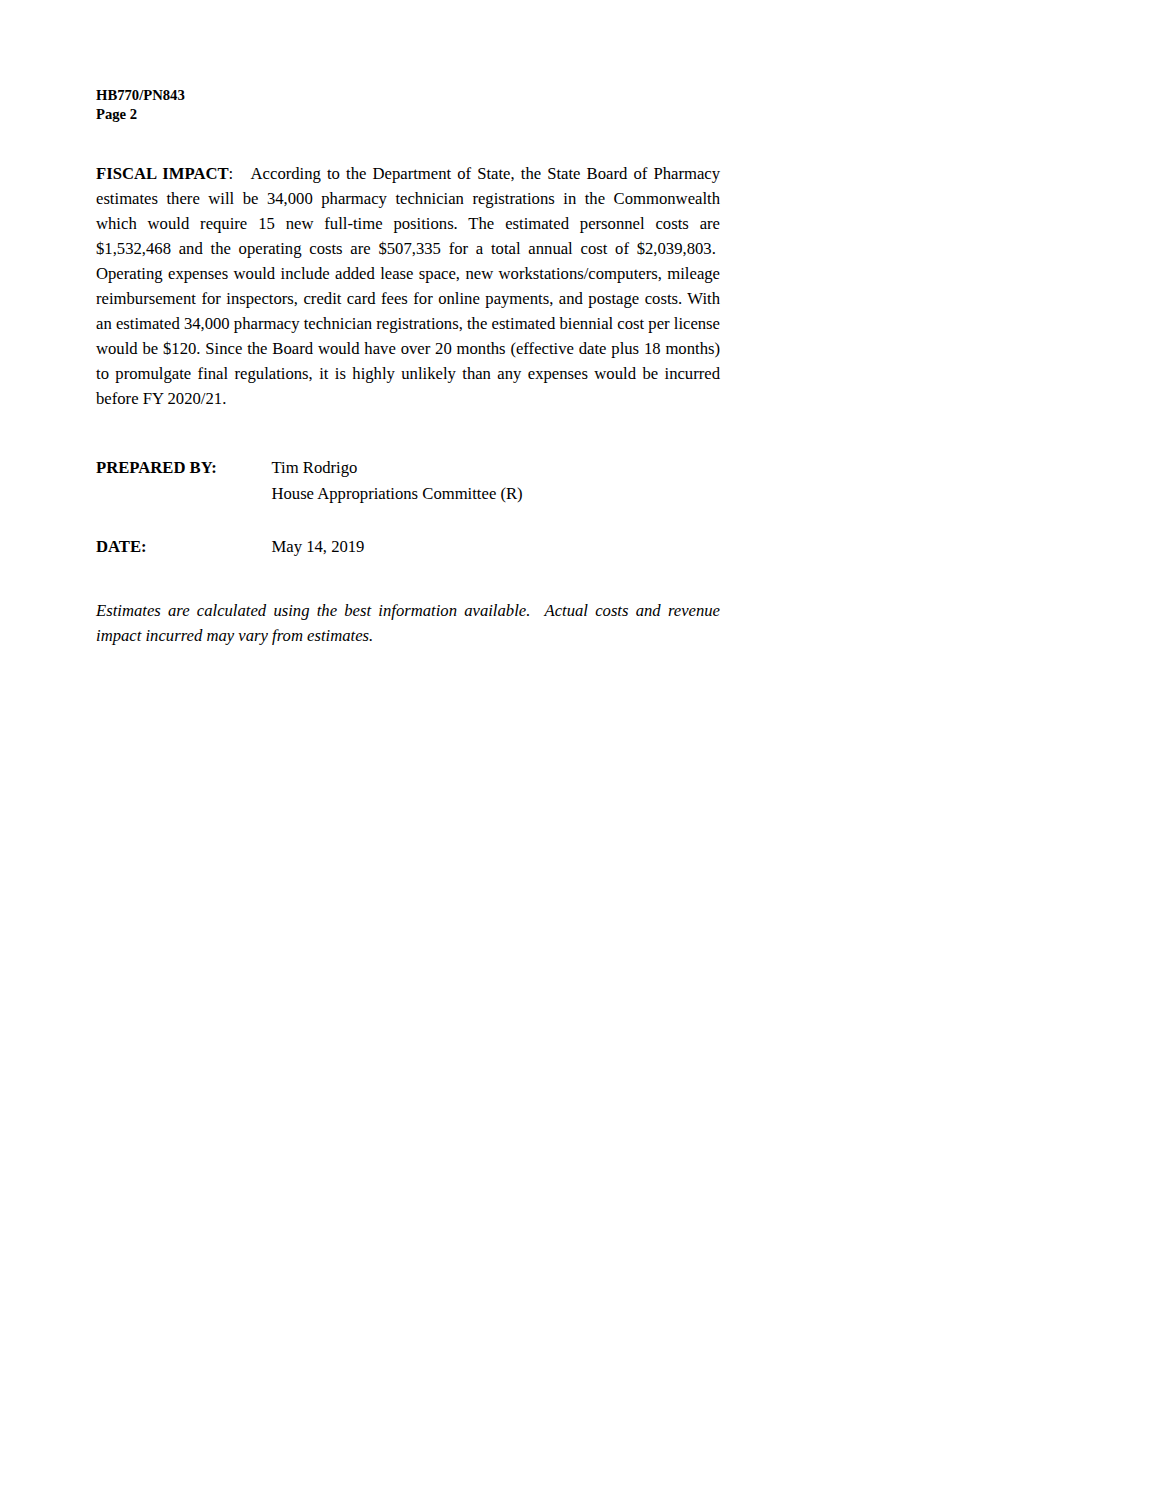HB770/PN843
Page 2
FISCAL IMPACT: According to the Department of State, the State Board of Pharmacy estimates there will be 34,000 pharmacy technician registrations in the Commonwealth which would require 15 new full-time positions. The estimated personnel costs are $1,532,468 and the operating costs are $507,335 for a total annual cost of $2,039,803. Operating expenses would include added lease space, new workstations/computers, mileage reimbursement for inspectors, credit card fees for online payments, and postage costs. With an estimated 34,000 pharmacy technician registrations, the estimated biennial cost per license would be $120. Since the Board would have over 20 months (effective date plus 18 months) to promulgate final regulations, it is highly unlikely than any expenses would be incurred before FY 2020/21.
| PREPARED BY: | Tim Rodrigo |
| | House Appropriations Committee (R) |
| DATE: | May 14, 2019 |
Estimates are calculated using the best information available. Actual costs and revenue impact incurred may vary from estimates.